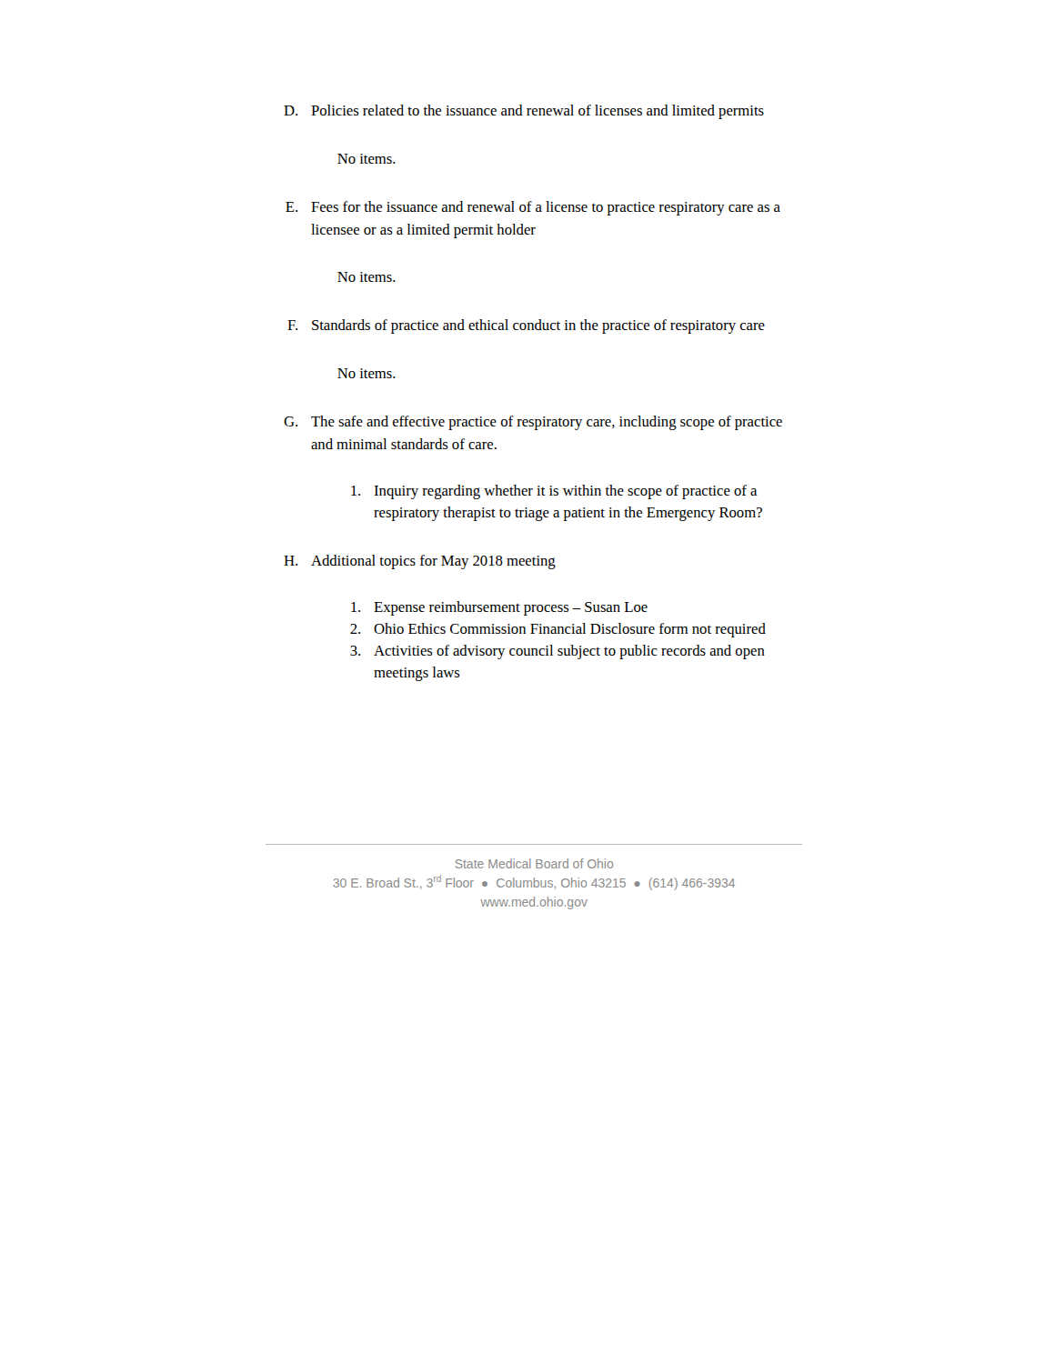Policies related to the issuance and renewal of licenses and limited permits
No items.
Fees for the issuance and renewal of a license to practice respiratory care as a licensee or as a limited permit holder
No items.
Standards of practice and ethical conduct in the practice of respiratory care
No items.
The safe and effective practice of respiratory care, including scope of practice and minimal standards of care.
Inquiry regarding whether it is within the scope of practice of a respiratory therapist to triage a patient in the Emergency Room?
Additional topics for May 2018 meeting
Expense reimbursement process – Susan Loe
Ohio Ethics Commission Financial Disclosure form not required
Activities of advisory council subject to public records and open meetings laws
State Medical Board of Ohio
30 E. Broad St., 3rd Floor ● Columbus, Ohio 43215 ● (614) 466-3934
www.med.ohio.gov